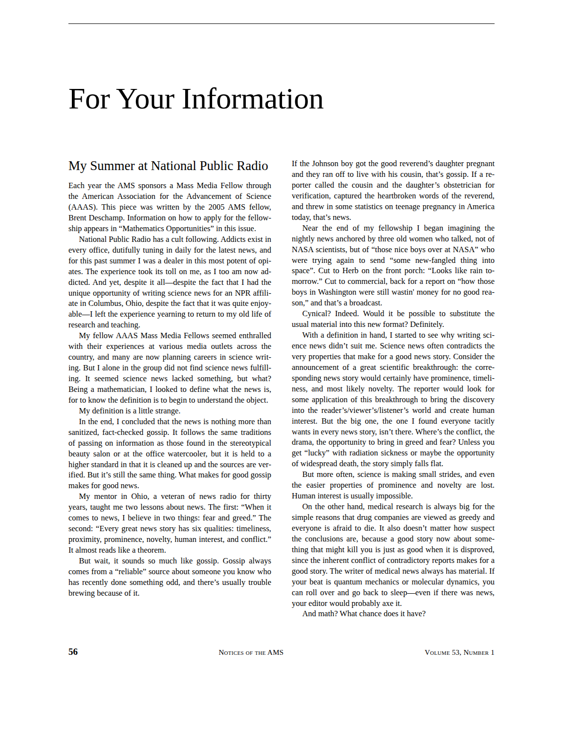For Your Information
My Summer at National Public Radio
Each year the AMS sponsors a Mass Media Fellow through the American Association for the Advancement of Science (AAAS). This piece was written by the 2005 AMS fellow, Brent Deschamp. Information on how to apply for the fellowship appears in “Mathematics Opportunities” in this issue.
National Public Radio has a cult following. Addicts exist in every office, dutifully tuning in daily for the latest news, and for this past summer I was a dealer in this most potent of opiates. The experience took its toll on me, as I too am now addicted. And yet, despite it all—despite the fact that I had the unique opportunity of writing science news for an NPR affiliate in Columbus, Ohio, despite the fact that it was quite enjoyable—I left the experience yearning to return to my old life of research and teaching.
My fellow AAAS Mass Media Fellows seemed enthralled with their experiences at various media outlets across the country, and many are now planning careers in science writing. But I alone in the group did not find science news fulfilling. It seemed science news lacked something, but what? Being a mathematician, I looked to define what the news is, for to know the definition is to begin to understand the object.
My definition is a little strange.
In the end, I concluded that the news is nothing more than sanitized, fact-checked gossip. It follows the same traditions of passing on information as those found in the stereotypical beauty salon or at the office watercooler, but it is held to a higher standard in that it is cleaned up and the sources are verified. But it’s still the same thing. What makes for good gossip makes for good news.
My mentor in Ohio, a veteran of news radio for thirty years, taught me two lessons about news. The first: “When it comes to news, I believe in two things: fear and greed.” The second: “Every great news story has six qualities: timeliness, proximity, prominence, novelty, human interest, and conflict.” It almost reads like a theorem.
But wait, it sounds so much like gossip. Gossip always comes from a “reliable” source about someone you know who has recently done something odd, and there’s usually trouble brewing because of it.
If the Johnson boy got the good reverend’s daughter pregnant and they ran off to live with his cousin, that’s gossip. If a reporter called the cousin and the daughter’s obstetrician for verification, captured the heartbroken words of the reverend, and threw in some statistics on teenage pregnancy in America today, that’s news.
Near the end of my fellowship I began imagining the nightly news anchored by three old women who talked, not of NASA scientists, but of “those nice boys over at NASA” who were trying again to send “some new-fangled thing into space”. Cut to Herb on the front porch: “Looks like rain tomorrow.” Cut to commercial, back for a report on “how those boys in Washington were still wastin' money for no good reason,” and that’s a broadcast.
Cynical? Indeed. Would it be possible to substitute the usual material into this new format? Definitely.
With a definition in hand, I started to see why writing science news didn’t suit me. Science news often contradicts the very properties that make for a good news story. Consider the announcement of a great scientific breakthrough: the corresponding news story would certainly have prominence, timeliness, and most likely novelty. The reporter would look for some application of this breakthrough to bring the discovery into the reader’s/viewer’s/listener’s world and create human interest. But the big one, the one I found everyone tacitly wants in every news story, isn’t there. Where’s the conflict, the drama, the opportunity to bring in greed and fear? Unless you get “lucky” with radiation sickness or maybe the opportunity of widespread death, the story simply falls flat.
But more often, science is making small strides, and even the easier properties of prominence and novelty are lost. Human interest is usually impossible.
On the other hand, medical research is always big for the simple reasons that drug companies are viewed as greedy and everyone is afraid to die. It also doesn’t matter how suspect the conclusions are, because a good story now about something that might kill you is just as good when it is disproved, since the inherent conflict of contradictory reports makes for a good story. The writer of medical news always has material. If your beat is quantum mechanics or molecular dynamics, you can roll over and go back to sleep—even if there was news, your editor would probably axe it.
And math? What chance does it have?
56
Notices of the AMS
Volume 53, Number 1